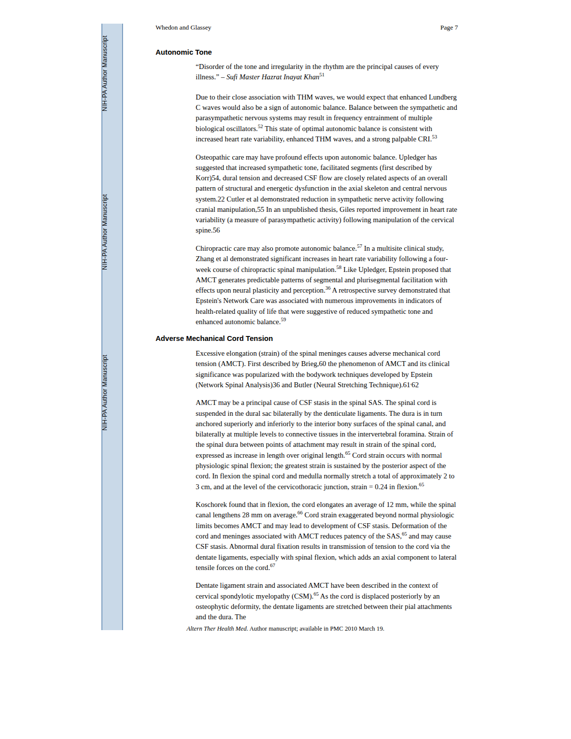NIH-PA Author Manuscript
NIH-PA Author Manuscript
NIH-PA Author Manuscript
Whedon and Glassey Page 7
Autonomic Tone
“Disorder of the tone and irregularity in the rhythm are the principal causes of every illness.” – Sufi Master Hazrat Inayat Khan51
Due to their close association with THM waves, we would expect that enhanced Lundberg C waves would also be a sign of autonomic balance. Balance between the sympathetic and parasympathetic nervous systems may result in frequency entrainment of multiple biological oscillators.52 This state of optimal autonomic balance is consistent with increased heart rate variability, enhanced THM waves, and a strong palpable CRI.53
Osteopathic care may have profound effects upon autonomic balance. Upledger has suggested that increased sympathetic tone, facilitated segments (first described by Korr)54, dural tension and decreased CSF flow are closely related aspects of an overall pattern of structural and energetic dysfunction in the axial skeleton and central nervous system.22 Cutler et al demonstrated reduction in sympathetic nerve activity following cranial manipulation,55 In an unpublished thesis, Giles reported improvement in heart rate variability (a measure of parasympathetic activity) following manipulation of the cervical spine.56
Chiropractic care may also promote autonomic balance.57 In a multisite clinical study, Zhang et al demonstrated significant increases in heart rate variability following a four-week course of chiropractic spinal manipulation.58 Like Upledger, Epstein proposed that AMCT generates predictable patterns of segmental and plurisegmental facilitation with effects upon neural plasticity and perception.36 A retrospective survey demonstrated that Epstein's Network Care was associated with numerous improvements in indicators of health-related quality of life that were suggestive of reduced sympathetic tone and enhanced autonomic balance.59
Adverse Mechanical Cord Tension
Excessive elongation (strain) of the spinal meninges causes adverse mechanical cord tension (AMCT). First described by Brieg,60 the phenomenon of AMCT and its clinical significance was popularized with the bodywork techniques developed by Epstein (Network Spinal Analysis)36 and Butler (Neural Stretching Technique).61,62
AMCT may be a principal cause of CSF stasis in the spinal SAS. The spinal cord is suspended in the dural sac bilaterally by the denticulate ligaments. The dura is in turn anchored superiorly and inferiorly to the interior bony surfaces of the spinal canal, and bilaterally at multiple levels to connective tissues in the intervertebral foramina. Strain of the spinal dura between points of attachment may result in strain of the spinal cord, expressed as increase in length over original length.65 Cord strain occurs with normal physiologic spinal flexion; the greatest strain is sustained by the posterior aspect of the cord. In flexion the spinal cord and medulla normally stretch a total of approximately 2 to 3 cm, and at the level of the cervicothoracic junction, strain = 0.24 in flexion.65
Koschorek found that in flexion, the cord elongates an average of 12 mm, while the spinal canal lengthens 28 mm on average.66 Cord strain exaggerated beyond normal physiologic limits becomes AMCT and may lead to development of CSF stasis. Deformation of the cord and meninges associated with AMCT reduces patency of the SAS,65 and may cause CSF stasis. Abnormal dural fixation results in transmission of tension to the cord via the dentate ligaments, especially with spinal flexion, which adds an axial component to lateral tensile forces on the cord.67
Dentate ligament strain and associated AMCT have been described in the context of cervical spondylotic myelopathy (CSM).65 As the cord is displaced posteriorly by an osteophytic deformity, the dentate ligaments are stretched between their pial attachments and the dura. The
Altern Ther Health Med. Author manuscript; available in PMC 2010 March 19.